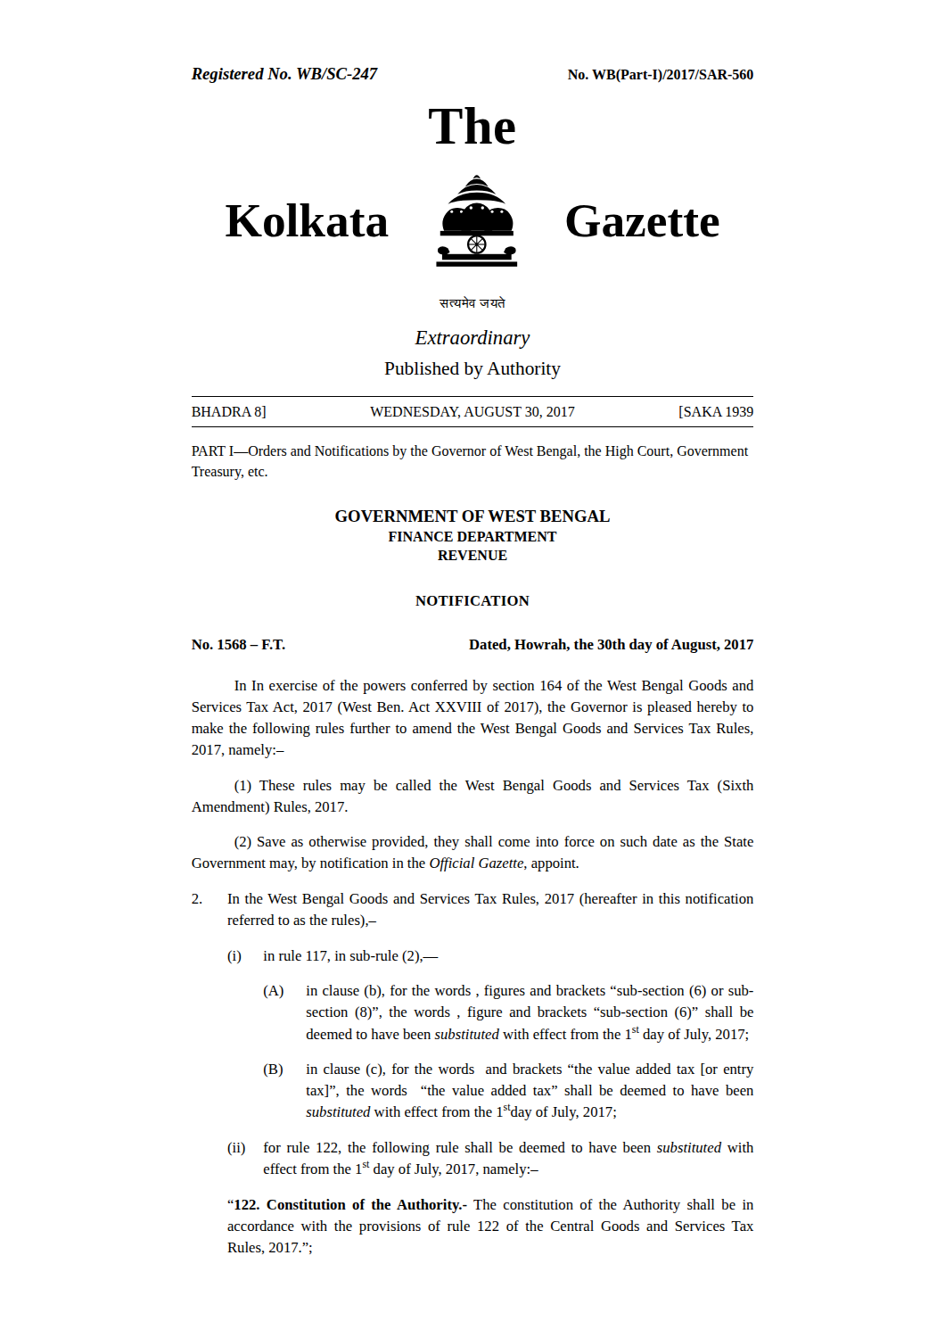Registered No. WB/SC-247 No. WB(Part-I)/2017/SAR-560
The
Kolkata
Gazette
सत्यमेव जयते
Extraordinary
Published by Authority
BHADRA 8] WEDNESDAY, AUGUST 30, 2017 [SAKA 1939
PART I—Orders and Notifications by the Governor of West Bengal, the High Court, Government Treasury, etc.
GOVERNMENT OF WEST BENGAL
FINANCE DEPARTMENT
REVENUE
NOTIFICATION
No. 1568 – F.T. Dated, Howrah, the 30th day of August, 2017
In In exercise of the powers conferred by section 164 of the West Bengal Goods and Services Tax Act, 2017 (West Ben. Act XXVIII of 2017), the Governor is pleased hereby to make the following rules further to amend the West Bengal Goods and Services Tax Rules, 2017, namely:–
(1) These rules may be called the West Bengal Goods and Services Tax (Sixth Amendment) Rules, 2017.
(2) Save as otherwise provided, they shall come into force on such date as the State Government may, by notification in the Official Gazette, appoint.
2.
In the West Bengal Goods and Services Tax Rules, 2017 (hereafter in this notification referred to as the rules),–
(i)
in rule 117, in sub-rule (2),—
(A)
in clause (b), for the words , figures and brackets “sub-section (6) or sub-section (8)”, the words , figure and brackets “sub-section (6)” shall be deemed to have been substituted with effect from the 1st day of July, 2017;
(B)
in clause (c), for the words and brackets “the value added tax [or entry tax]”, the words “the value added tax” shall be deemed to have been substituted with effect from the 1stday of July, 2017;
(ii)
for rule 122, the following rule shall be deemed to have been substituted with effect from the 1st day of July, 2017, namely:–
“122. Constitution of the Authority.- The constitution of the Authority shall be in accordance with the provisions of rule 122 of the Central Goods and Services Tax Rules, 2017.”;